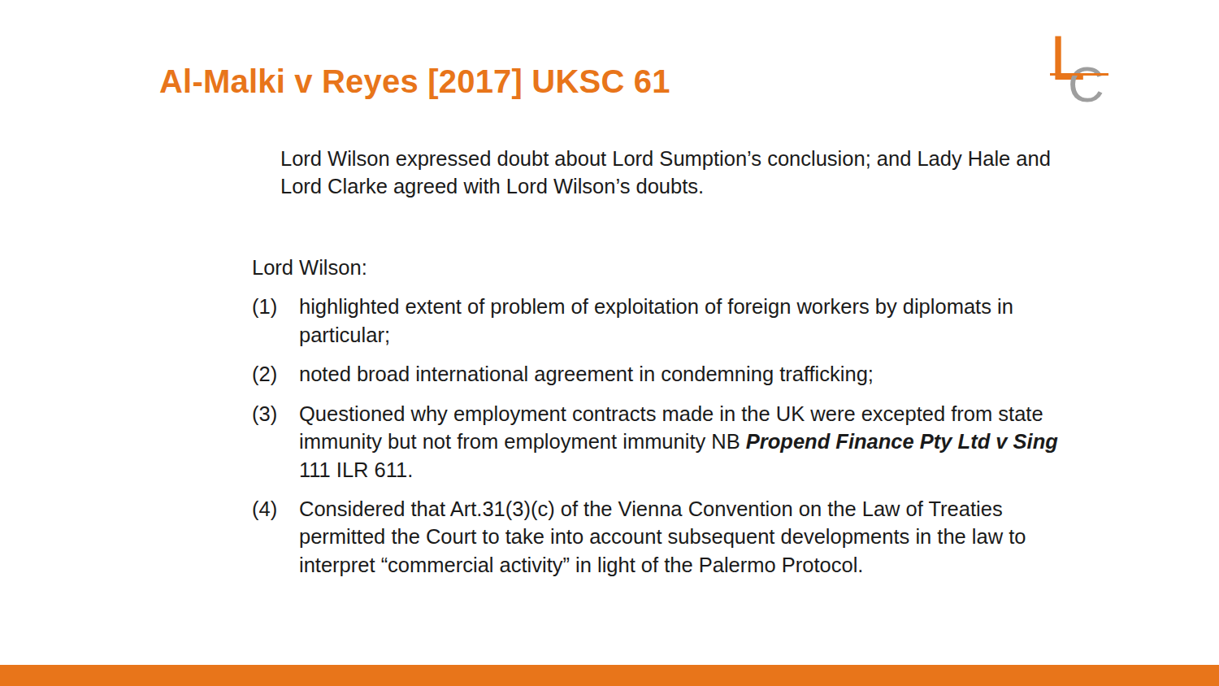L C
Al-Malki v Reyes [2017] UKSC 61
Lord Wilson expressed doubt about Lord Sumption’s conclusion; and Lady Hale and Lord Clarke agreed with Lord Wilson’s doubts.
Lord Wilson:
(1) highlighted extent of problem of exploitation of foreign workers by diplomats in particular;
(2) noted broad international agreement in condemning trafficking;
(3) Questioned why employment contracts made in the UK were excepted from state immunity but not from employment immunity NB Propend Finance Pty Ltd v Sing 111 ILR 611.
(4) Considered that Art.31(3)(c) of the Vienna Convention on the Law of Treaties permitted the Court to take into account subsequent developments in the law to interpret “commercial activity” in light of the Palermo Protocol.